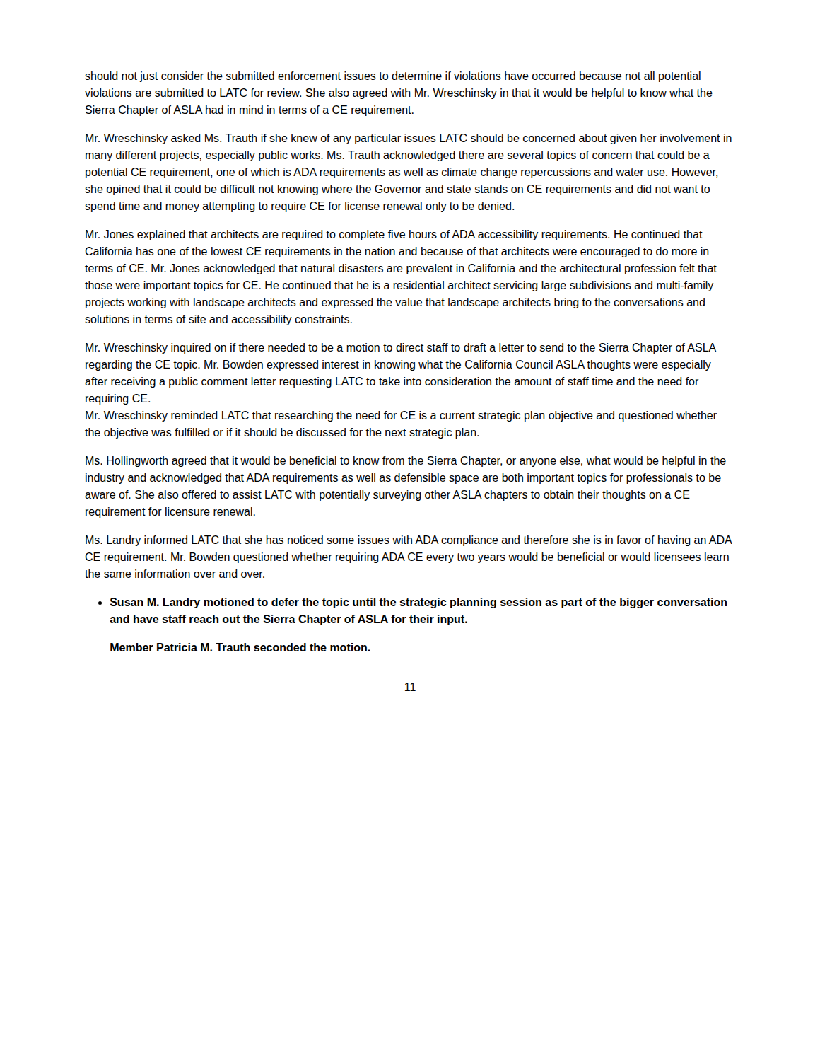should not just consider the submitted enforcement issues to determine if violations have occurred because not all potential violations are submitted to LATC for review. She also agreed with Mr. Wreschinsky in that it would be helpful to know what the Sierra Chapter of ASLA had in mind in terms of a CE requirement.
Mr. Wreschinsky asked Ms. Trauth if she knew of any particular issues LATC should be concerned about given her involvement in many different projects, especially public works. Ms. Trauth acknowledged there are several topics of concern that could be a potential CE requirement, one of which is ADA requirements as well as climate change repercussions and water use. However, she opined that it could be difficult not knowing where the Governor and state stands on CE requirements and did not want to spend time and money attempting to require CE for license renewal only to be denied.
Mr. Jones explained that architects are required to complete five hours of ADA accessibility requirements. He continued that California has one of the lowest CE requirements in the nation and because of that architects were encouraged to do more in terms of CE. Mr. Jones acknowledged that natural disasters are prevalent in California and the architectural profession felt that those were important topics for CE. He continued that he is a residential architect servicing large subdivisions and multi-family projects working with landscape architects and expressed the value that landscape architects bring to the conversations and solutions in terms of site and accessibility constraints.
Mr. Wreschinsky inquired on if there needed to be a motion to direct staff to draft a letter to send to the Sierra Chapter of ASLA regarding the CE topic. Mr. Bowden expressed interest in knowing what the California Council ASLA thoughts were especially after receiving a public comment letter requesting LATC to take into consideration the amount of staff time and the need for requiring CE.
Mr. Wreschinsky reminded LATC that researching the need for CE is a current strategic plan objective and questioned whether the objective was fulfilled or if it should be discussed for the next strategic plan.
Ms. Hollingworth agreed that it would be beneficial to know from the Sierra Chapter, or anyone else, what would be helpful in the industry and acknowledged that ADA requirements as well as defensible space are both important topics for professionals to be aware of. She also offered to assist LATC with potentially surveying other ASLA chapters to obtain their thoughts on a CE requirement for licensure renewal.
Ms. Landry informed LATC that she has noticed some issues with ADA compliance and therefore she is in favor of having an ADA CE requirement. Mr. Bowden questioned whether requiring ADA CE every two years would be beneficial or would licensees learn the same information over and over.
Susan M. Landry motioned to defer the topic until the strategic planning session as part of the bigger conversation and have staff reach out the Sierra Chapter of ASLA for their input.
Member Patricia M. Trauth seconded the motion.
11